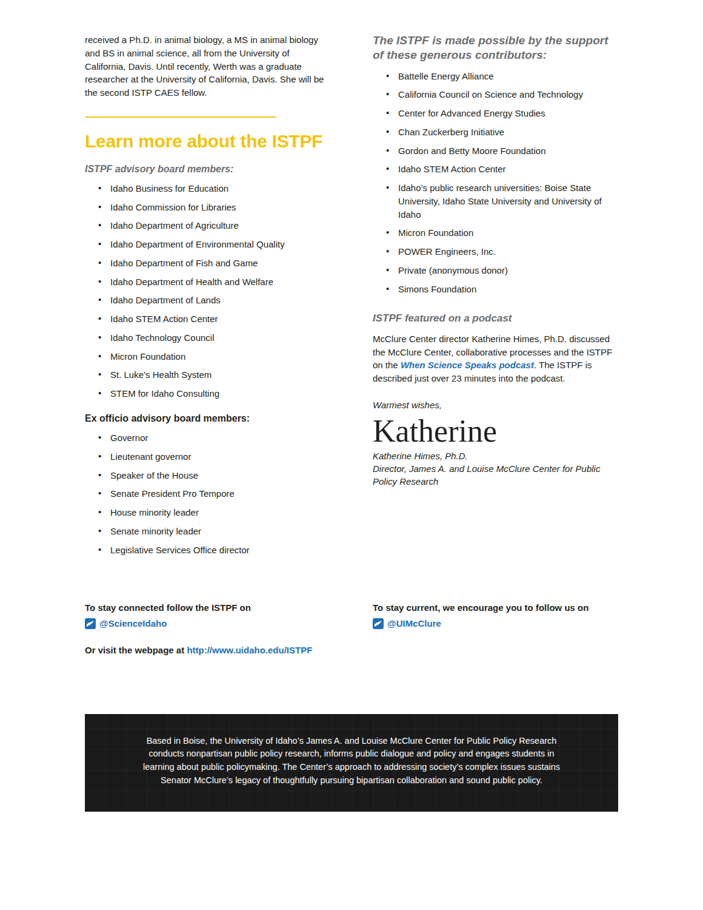received a Ph.D. in animal biology, a MS in animal biology and BS in animal science, all from the University of California, Davis. Until recently, Werth was a graduate researcher at the University of California, Davis. She will be the second ISTP CAES fellow.
Learn more about the ISTPF
ISTPF advisory board members:
Idaho Business for Education
Idaho Commission for Libraries
Idaho Department of Agriculture
Idaho Department of Environmental Quality
Idaho Department of Fish and Game
Idaho Department of Health and Welfare
Idaho Department of Lands
Idaho STEM Action Center
Idaho Technology Council
Micron Foundation
St. Luke’s Health System
STEM for Idaho Consulting
Ex officio advisory board members:
Governor
Lieutenant governor
Speaker of the House
Senate President Pro Tempore
House minority leader
Senate minority leader
Legislative Services Office director
The ISTPF is made possible by the support of these generous contributors:
Battelle Energy Alliance
California Council on Science and Technology
Center for Advanced Energy Studies
Chan Zuckerberg Initiative
Gordon and Betty Moore Foundation
Idaho STEM Action Center
Idaho’s public research universities: Boise State University, Idaho State University and University of Idaho
Micron Foundation
POWER Engineers, Inc.
Private (anonymous donor)
Simons Foundation
ISTPF featured on a podcast
McClure Center director Katherine Himes, Ph.D. discussed the McClure Center, collaborative processes and the ISTPF on the When Science Speaks podcast. The ISTPF is described just over 23 minutes into the podcast.
Warmest wishes,
Katherine
Katherine Himes, Ph.D.
Director, James A. and Louise McClure Center for Public Policy Research
To stay connected follow the ISTPF on
@ScienceIdaho
Or visit the webpage at http://www.uidaho.edu/ISTPF
To stay current, we encourage you to follow us on
@UIMcClure
Based in Boise, the University of Idaho’s James A. and Louise McClure Center for Public Policy Research conducts nonpartisan public policy research, informs public dialogue and policy and engages students in learning about public policymaking. The Center’s approach to addressing society’s complex issues sustains Senator McClure’s legacy of thoughtfully pursuing bipartisan collaboration and sound public policy.